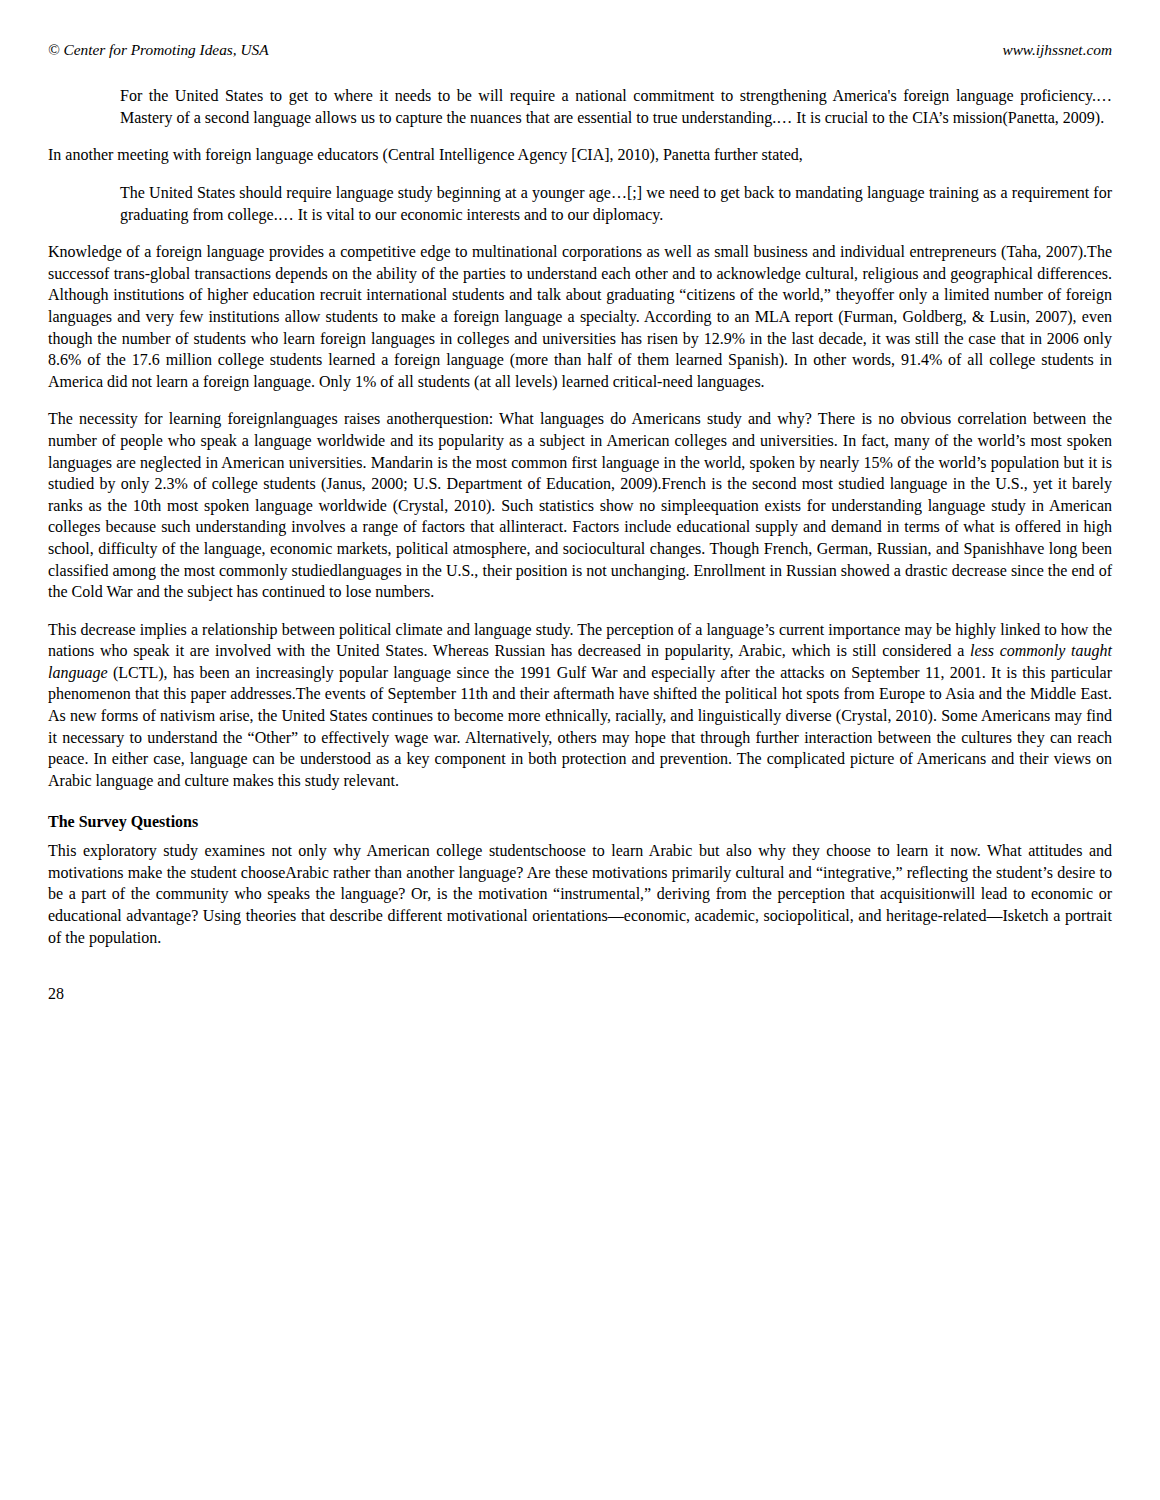© Center for Promoting Ideas, USA www.ijhssnet.com
For the United States to get to where it needs to be will require a national commitment to strengthening America's foreign language proficiency.… Mastery of a second language allows us to capture the nuances that are essential to true understanding.… It is crucial to the CIA’s mission(Panetta, 2009).
In another meeting with foreign language educators (Central Intelligence Agency [CIA], 2010), Panetta further stated,
The United States should require language study beginning at a younger age…[;] we need to get back to mandating language training as a requirement for graduating from college.… It is vital to our economic interests and to our diplomacy.
Knowledge of a foreign language provides a competitive edge to multinational corporations as well as small business and individual entrepreneurs (Taha, 2007).The successof trans-global transactions depends on the ability of the parties to understand each other and to acknowledge cultural, religious and geographical differences. Although institutions of higher education recruit international students and talk about graduating “citizens of the world,” theyoffer only a limited number of foreign languages and very few institutions allow students to make a foreign language a specialty. According to an MLA report (Furman, Goldberg, & Lusin, 2007), even though the number of students who learn foreign languages in colleges and universities has risen by 12.9% in the last decade, it was still the case that in 2006 only 8.6% of the 17.6 million college students learned a foreign language (more than half of them learned Spanish). In other words, 91.4% of all college students in America did not learn a foreign language. Only 1% of all students (at all levels) learned critical-need languages.
The necessity for learning foreignlanguages raises anotherquestion: What languages do Americans study and why? There is no obvious correlation between the number of people who speak a language worldwide and its popularity as a subject in American colleges and universities. In fact, many of the world’s most spoken languages are neglected in American universities. Mandarin is the most common first language in the world, spoken by nearly 15% of the world’s population but it is studied by only 2.3% of college students (Janus, 2000; U.S. Department of Education, 2009).French is the second most studied language in the U.S., yet it barely ranks as the 10th most spoken language worldwide (Crystal, 2010). Such statistics show no simpleequation exists for understanding language study in American colleges because such understanding involves a range of factors that allinteract. Factors include educational supply and demand in terms of what is offered in high school, difficulty of the language, economic markets, political atmosphere, and sociocultural changes. Though French, German, Russian, and Spanishhave long been classified among the most commonly studiedlanguages in the U.S., their position is not unchanging. Enrollment in Russian showed a drastic decrease since the end of the Cold War and the subject has continued to lose numbers.
This decrease implies a relationship between political climate and language study. The perception of a language’s current importance may be highly linked to how the nations who speak it are involved with the United States. Whereas Russian has decreased in popularity, Arabic, which is still considered a less commonly taught language (LCTL), has been an increasingly popular language since the 1991 Gulf War and especially after the attacks on September 11, 2001. It is this particular phenomenon that this paper addresses.The events of September 11th and their aftermath have shifted the political hot spots from Europe to Asia and the Middle East. As new forms of nativism arise, the United States continues to become more ethnically, racially, and linguistically diverse (Crystal, 2010). Some Americans may find it necessary to understand the “Other” to effectively wage war. Alternatively, others may hope that through further interaction between the cultures they can reach peace. In either case, language can be understood as a key component in both protection and prevention. The complicated picture of Americans and their views on Arabic language and culture makes this study relevant.
The Survey Questions
This exploratory study examines not only why American college studentschoose to learn Arabic but also why they choose to learn it now. What attitudes and motivations make the student chooseArabic rather than another language? Are these motivations primarily cultural and “integrative,” reflecting the student’s desire to be a part of the community who speaks the language? Or, is the motivation “instrumental,” deriving from the perception that acquisitionwill lead to economic or educational advantage? Using theories that describe different motivational orientations—economic, academic, sociopolitical, and heritage-related—Isketch a portrait of the population.
28